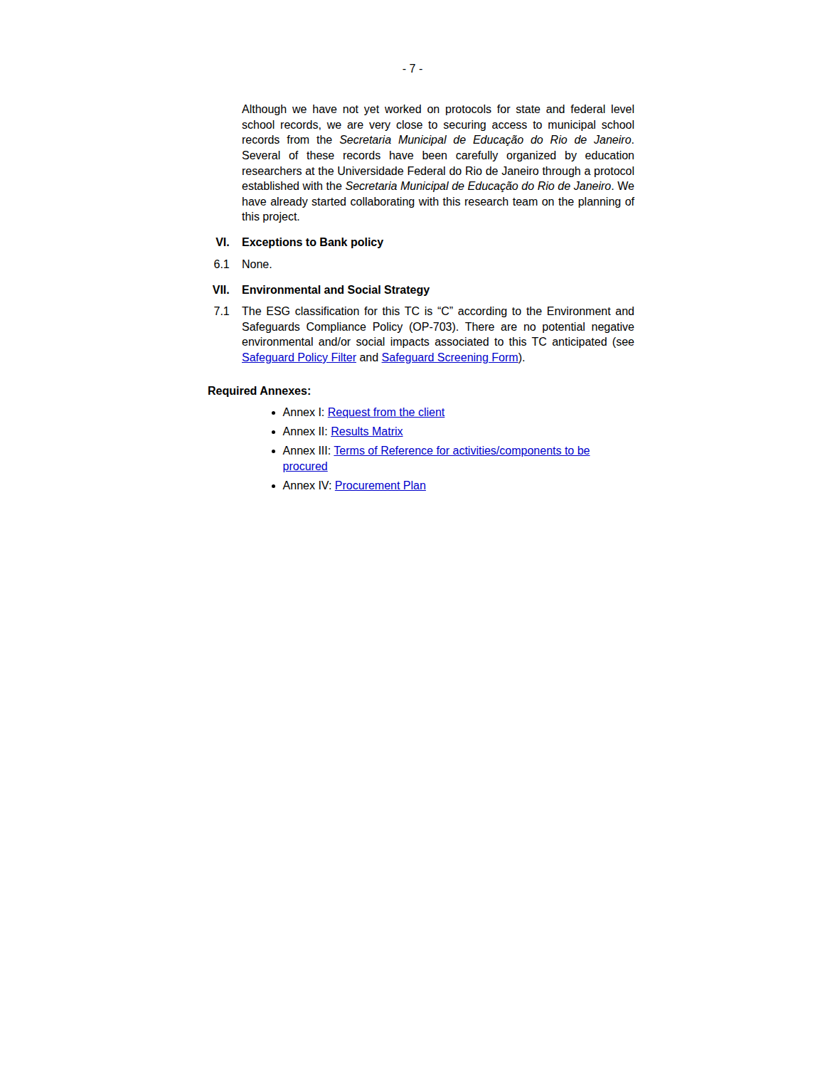- 7 -
Although we have not yet worked on protocols for state and federal level school records, we are very close to securing access to municipal school records from the Secretaria Municipal de Educação do Rio de Janeiro. Several of these records have been carefully organized by education researchers at the Universidade Federal do Rio de Janeiro through a protocol established with the Secretaria Municipal de Educação do Rio de Janeiro. We have already started collaborating with this research team on the planning of this project.
VI.
Exceptions to Bank policy
6.1
None.
VII.
Environmental and Social Strategy
7.1
The ESG classification for this TC is “C” according to the Environment and Safeguards Compliance Policy (OP-703). There are no potential negative environmental and/or social impacts associated to this TC anticipated (see Safeguard Policy Filter and Safeguard Screening Form).
Required Annexes:
Annex I: Request from the client
Annex II: Results Matrix
Annex III: Terms of Reference for activities/components to be procured
Annex IV: Procurement Plan